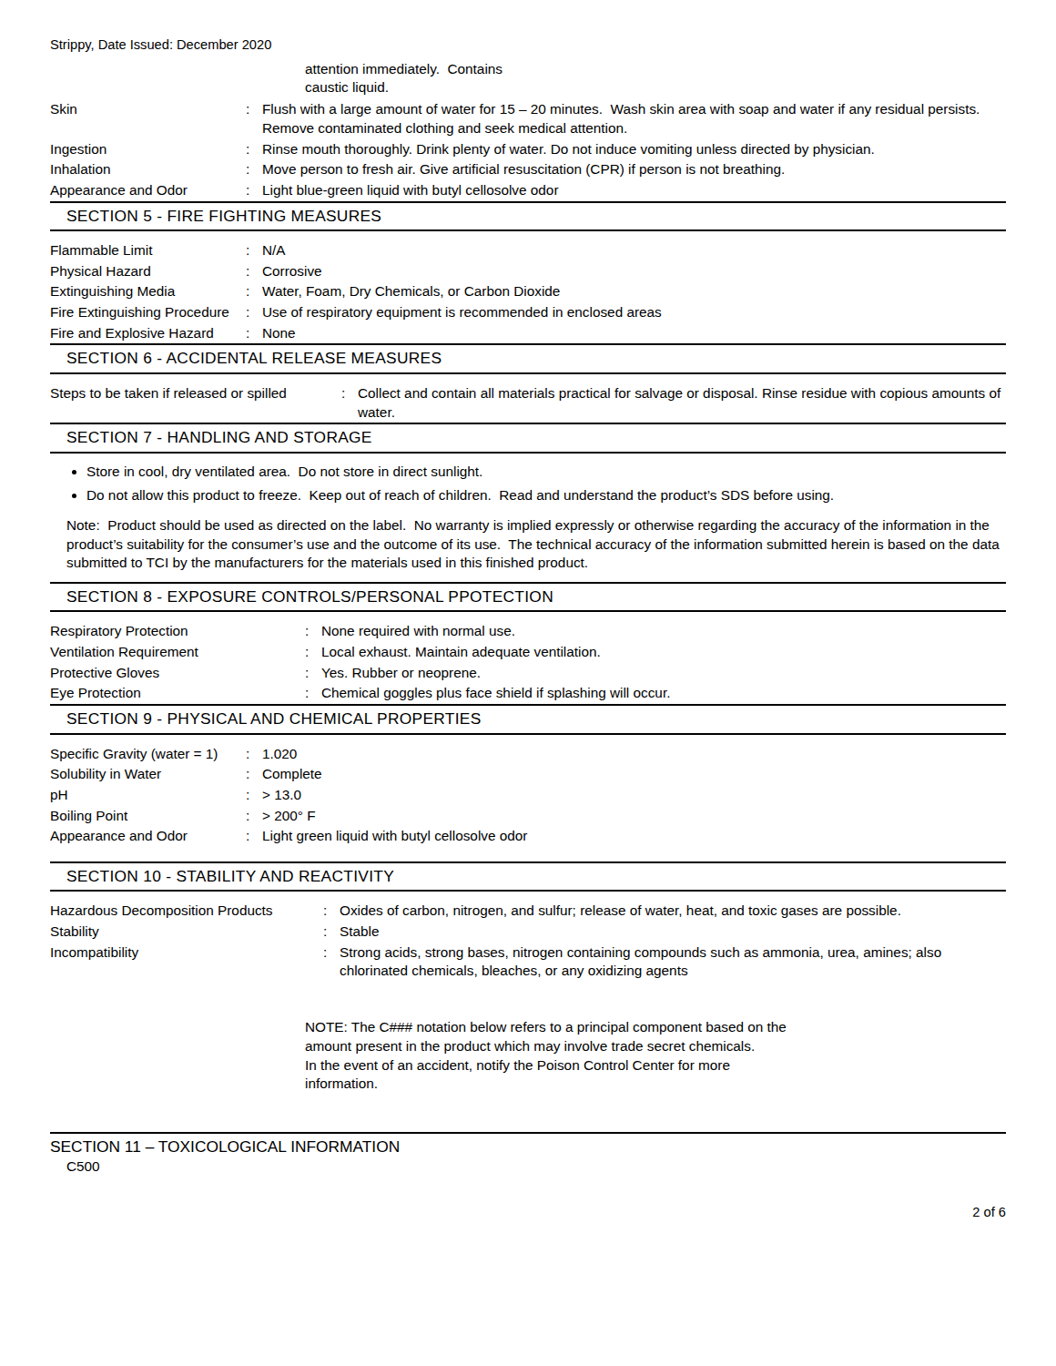Strippy, Date Issued: December 2020
attention immediately. Contains
caustic liquid.
| Skin | : | Flush with a large amount of water for 15 – 20 minutes. Wash skin area with soap and water if any residual persists. Remove contaminated clothing and seek medical attention. |
| Ingestion | : | Rinse mouth thoroughly. Drink plenty of water. Do not induce vomiting unless directed by physician. |
| Inhalation | : | Move person to fresh air. Give artificial resuscitation (CPR) if person is not breathing. |
| Appearance and Odor | : | Light blue-green liquid with butyl cellosolve odor |
SECTION 5 - FIRE FIGHTING MEASURES
| Flammable Limit | : | N/A |
| Physical Hazard | : | Corrosive |
| Extinguishing Media | : | Water, Foam, Dry Chemicals, or Carbon Dioxide |
| Fire Extinguishing Procedure | : | Use of respiratory equipment is recommended in enclosed areas |
| Fire and Explosive Hazard | : | None |
SECTION 6 - ACCIDENTAL RELEASE MEASURES
| Steps to be taken if released or spilled | : | Collect and contain all materials practical for salvage or disposal. Rinse residue with copious amounts of water. |
SECTION 7 - HANDLING AND STORAGE
Store in cool, dry ventilated area. Do not store in direct sunlight.
Do not allow this product to freeze. Keep out of reach of children. Read and understand the product’s SDS before using.
Note: Product should be used as directed on the label. No warranty is implied expressly or otherwise regarding the accuracy of the information in the product’s suitability for the consumer’s use and the outcome of its use. The technical accuracy of the information submitted herein is based on the data submitted to TCI by the manufacturers for the materials used in this finished product.
SECTION 8 - EXPOSURE CONTROLS/PERSONAL PPOTECTION
| Respiratory Protection | : | None required with normal use. |
| Ventilation Requirement | : | Local exhaust. Maintain adequate ventilation. |
| Protective Gloves | : | Yes. Rubber or neoprene. |
| Eye Protection | : | Chemical goggles plus face shield if splashing will occur. |
SECTION 9 - PHYSICAL AND CHEMICAL PROPERTIES
| Specific Gravity (water = 1) | : | 1.020 |
| Solubility in Water | : | Complete |
| pH | : | > 13.0 |
| Boiling Point | : | > 200° F |
| Appearance and Odor | : | Light green liquid with butyl cellosolve odor |
SECTION 10 - STABILITY AND REACTIVITY
| Hazardous Decomposition Products | : | Oxides of carbon, nitrogen, and sulfur; release of water, heat, and toxic gases are possible. |
| Stability | : | Stable |
| Incompatibility | : | Strong acids, strong bases, nitrogen containing compounds such as ammonia, urea, amines; also chlorinated chemicals, bleaches, or any oxidizing agents |
NOTE: The C### notation below refers to a principal component based on the
amount present in the product which may involve trade secret chemicals.
In the event of an accident, notify the Poison Control Center for more
information.
SECTION 11 – TOXICOLOGICAL INFORMATION
C500
2 of 6